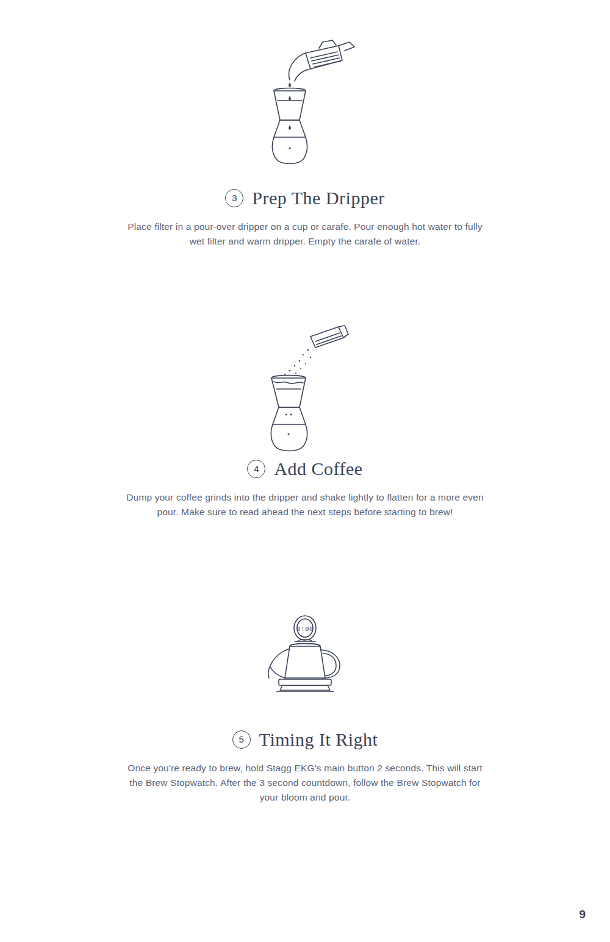3 Prep The Dripper
Place filter in a pour-over dripper on a cup or carafe. Pour enough hot water to fully wet filter and warm dripper. Empty the carafe of water.
4 Add Coffee
Dump your coffee grinds into the dripper and shake lightly to flatten for a more even pour. Make sure to read ahead the next steps before starting to brew!
0:00
5 Timing It Right
Once you're ready to brew, hold Stagg EKG's main button 2 seconds. This will start the Brew Stopwatch. After the 3 second countdown, follow the Brew Stopwatch for your bloom and pour.
9